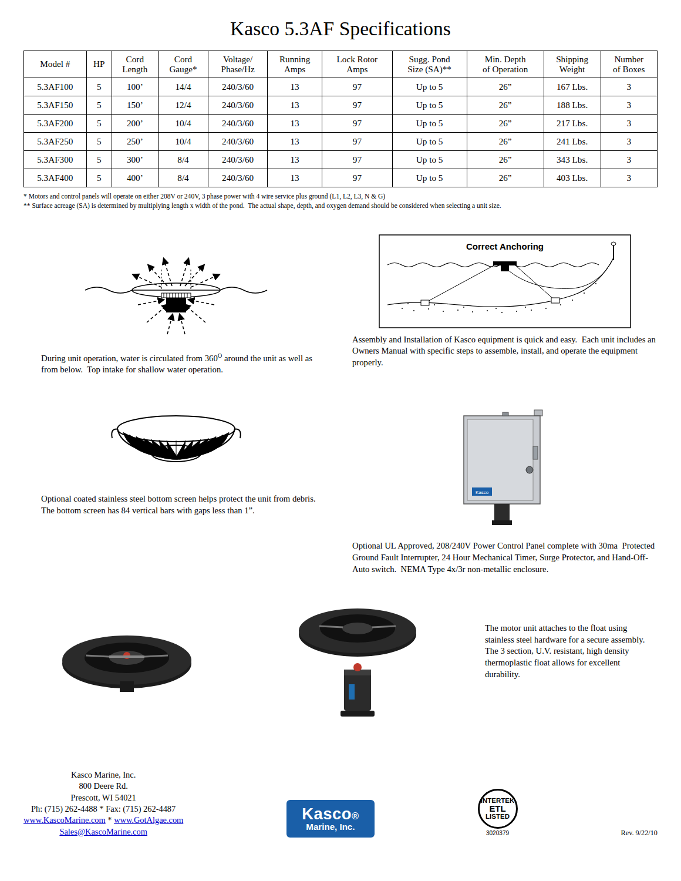Kasco 5.3AF Specifications
| Model # | HP | Cord Length | Cord Gauge* | Voltage/ Phase/Hz | Running Amps | Lock Rotor Amps | Sugg. Pond Size (SA)** | Min. Depth of Operation | Shipping Weight | Number of Boxes |
| --- | --- | --- | --- | --- | --- | --- | --- | --- | --- | --- |
| 5.3AF100 | 5 | 100’ | 14/4 | 240/3/60 | 13 | 97 | Up to 5 | 26” | 167 Lbs. | 3 |
| 5.3AF150 | 5 | 150’ | 12/4 | 240/3/60 | 13 | 97 | Up to 5 | 26” | 188 Lbs. | 3 |
| 5.3AF200 | 5 | 200’ | 10/4 | 240/3/60 | 13 | 97 | Up to 5 | 26” | 217 Lbs. | 3 |
| 5.3AF250 | 5 | 250’ | 10/4 | 240/3/60 | 13 | 97 | Up to 5 | 26” | 241 Lbs. | 3 |
| 5.3AF300 | 5 | 300’ | 8/4 | 240/3/60 | 13 | 97 | Up to 5 | 26” | 343 Lbs. | 3 |
| 5.3AF400 | 5 | 400’ | 8/4 | 240/3/60 | 13 | 97 | Up to 5 | 26” | 403 Lbs. | 3 |
* Motors and control panels will operate on either 208V or 240V, 3 phase power with 4 wire service plus ground (L1, L2, L3, N & G)
** Surface acreage (SA) is determined by multiplying length x width of the pond. The actual shape, depth, and oxygen demand should be considered when selecting a unit size.
During unit operation, water is circulated from 360O around the unit as well as from below. Top intake for shallow water operation.
Correct Anchoring
Assembly and Installation of Kasco equipment is quick and easy. Each unit includes an Owners Manual with specific steps to assemble, install, and operate the equipment properly.
Optional coated stainless steel bottom screen helps protect the unit from debris. The bottom screen has 84 vertical bars with gaps less than 1”.
Kasco
Optional UL Approved, 208/240V Power Control Panel complete with 30ma Protected Ground Fault Interrupter, 24 Hour Mechanical Timer, Surge Protector, and Hand-Off-Auto switch. NEMA Type 4x/3r non-metallic enclosure.
The motor unit attaches to the float using stainless steel hardware for a secure assembly. The 3 section, U.V. resistant, high density thermoplastic float allows for excellent durability.
Kasco Marine, Inc.
800 Deere Rd.
Prescott, WI 54021
Ph: (715) 262-4488 * Fax: (715) 262-4487
www.KascoMarine.com * www.GotAlgae.com
Sales@KascoMarine.com
Kasco®
Marine, Inc.
INTERTEK
ETL
LISTED
3020379
Rev. 9/22/10